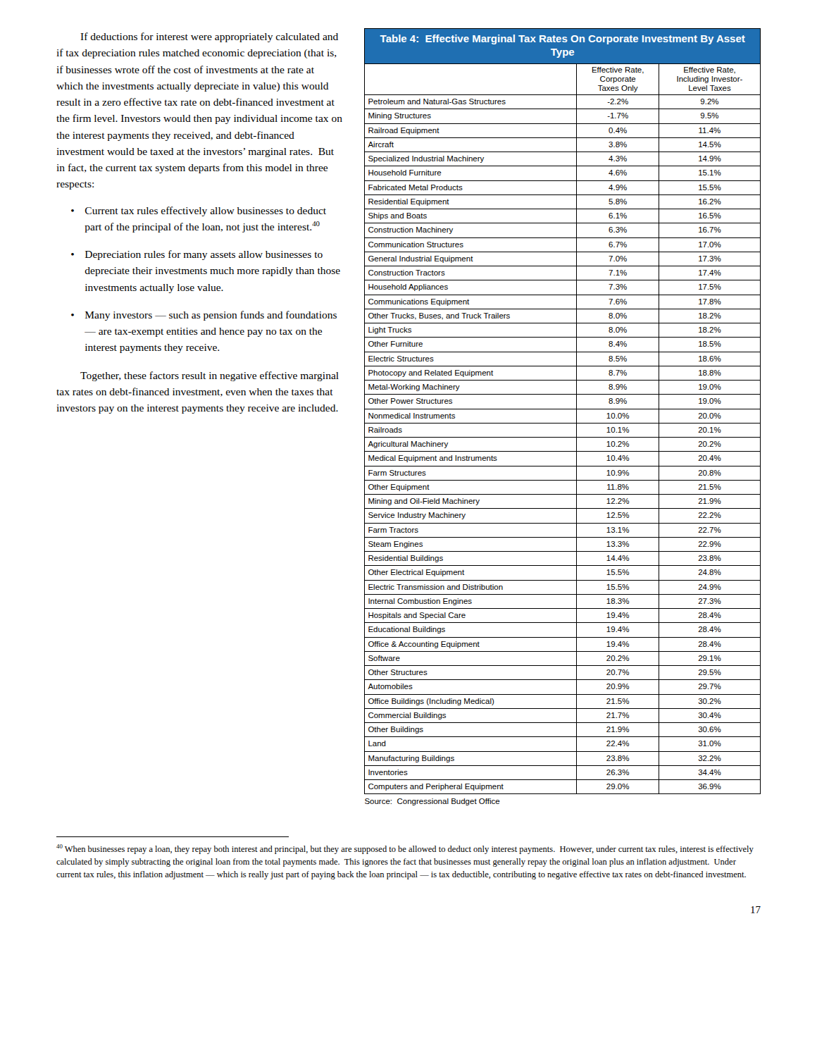If deductions for interest were appropriately calculated and if tax depreciation rules matched economic depreciation (that is, if businesses wrote off the cost of investments at the rate at which the investments actually depreciate in value) this would result in a zero effective tax rate on debt-financed investment at the firm level. Investors would then pay individual income tax on the interest payments they received, and debt-financed investment would be taxed at the investors’ marginal rates. But in fact, the current tax system departs from this model in three respects:
Current tax rules effectively allow businesses to deduct part of the principal of the loan, not just the interest.40
Depreciation rules for many assets allow businesses to depreciate their investments much more rapidly than those investments actually lose value.
Many investors — such as pension funds and foundations — are tax-exempt entities and hence pay no tax on the interest payments they receive.
Together, these factors result in negative effective marginal tax rates on debt-financed investment, even when the taxes that investors pay on the interest payments they receive are included.
Table 4: Effective Marginal Tax Rates On Corporate Investment By Asset Type
| | Effective Rate, Corporate Taxes Only | Effective Rate, Including Investor- Level Taxes |
| --- | --- | --- |
| Petroleum and Natural-Gas Structures | -2.2% | 9.2% |
| Mining Structures | -1.7% | 9.5% |
| Railroad Equipment | 0.4% | 11.4% |
| Aircraft | 3.8% | 14.5% |
| Specialized Industrial Machinery | 4.3% | 14.9% |
| Household Furniture | 4.6% | 15.1% |
| Fabricated Metal Products | 4.9% | 15.5% |
| Residential Equipment | 5.8% | 16.2% |
| Ships and Boats | 6.1% | 16.5% |
| Construction Machinery | 6.3% | 16.7% |
| Communication Structures | 6.7% | 17.0% |
| General Industrial Equipment | 7.0% | 17.3% |
| Construction Tractors | 7.1% | 17.4% |
| Household Appliances | 7.3% | 17.5% |
| Communications Equipment | 7.6% | 17.8% |
| Other Trucks, Buses, and Truck Trailers | 8.0% | 18.2% |
| Light Trucks | 8.0% | 18.2% |
| Other Furniture | 8.4% | 18.5% |
| Electric Structures | 8.5% | 18.6% |
| Photocopy and Related Equipment | 8.7% | 18.8% |
| Metal-Working Machinery | 8.9% | 19.0% |
| Other Power Structures | 8.9% | 19.0% |
| Nonmedical Instruments | 10.0% | 20.0% |
| Railroads | 10.1% | 20.1% |
| Agricultural Machinery | 10.2% | 20.2% |
| Medical Equipment and Instruments | 10.4% | 20.4% |
| Farm Structures | 10.9% | 20.8% |
| Other Equipment | 11.8% | 21.5% |
| Mining and Oil-Field Machinery | 12.2% | 21.9% |
| Service Industry Machinery | 12.5% | 22.2% |
| Farm Tractors | 13.1% | 22.7% |
| Steam Engines | 13.3% | 22.9% |
| Residential Buildings | 14.4% | 23.8% |
| Other Electrical Equipment | 15.5% | 24.8% |
| Electric Transmission and Distribution | 15.5% | 24.9% |
| Internal Combustion Engines | 18.3% | 27.3% |
| Hospitals and Special Care | 19.4% | 28.4% |
| Educational Buildings | 19.4% | 28.4% |
| Office & Accounting Equipment | 19.4% | 28.4% |
| Software | 20.2% | 29.1% |
| Other Structures | 20.7% | 29.5% |
| Automobiles | 20.9% | 29.7% |
| Office Buildings (Including Medical) | 21.5% | 30.2% |
| Commercial Buildings | 21.7% | 30.4% |
| Other Buildings | 21.9% | 30.6% |
| Land | 22.4% | 31.0% |
| Manufacturing Buildings | 23.8% | 32.2% |
| Inventories | 26.3% | 34.4% |
| Computers and Peripheral Equipment | 29.0% | 36.9% |
Source: Congressional Budget Office
40 When businesses repay a loan, they repay both interest and principal, but they are supposed to be allowed to deduct only interest payments. However, under current tax rules, interest is effectively calculated by simply subtracting the original loan from the total payments made. This ignores the fact that businesses must generally repay the original loan plus an inflation adjustment. Under current tax rules, this inflation adjustment — which is really just part of paying back the loan principal — is tax deductible, contributing to negative effective tax rates on debt-financed investment.
17